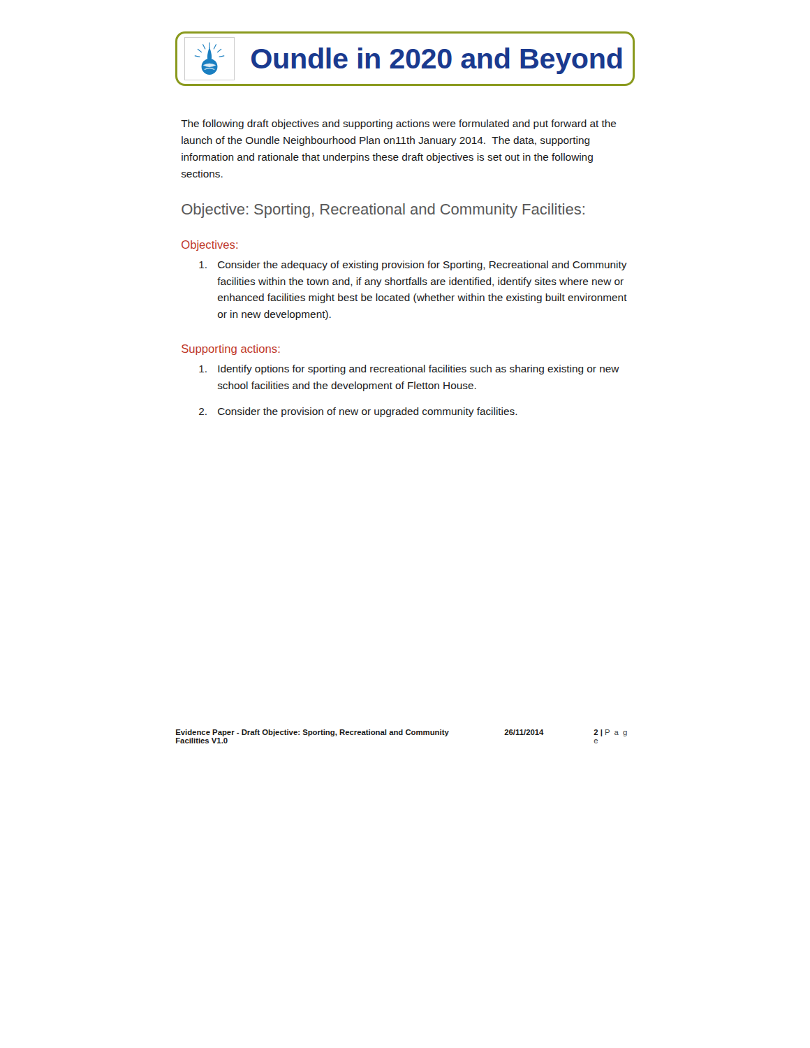Oundle in 2020 and Beyond
The following draft objectives and supporting actions were formulated and put forward at the launch of the Oundle Neighbourhood Plan on11th January 2014. The data, supporting information and rationale that underpins these draft objectives is set out in the following sections.
Objective: Sporting, Recreational and Community Facilities:
Objectives:
Consider the adequacy of existing provision for Sporting, Recreational and Community facilities within the town and, if any shortfalls are identified, identify sites where new or enhanced facilities might best be located (whether within the existing built environment or in new development).
Supporting actions:
Identify options for sporting and recreational facilities such as sharing existing or new school facilities and the development of Fletton House.
Consider the provision of new or upgraded community facilities.
Evidence Paper - Draft Objective: Sporting, Recreational and Community Facilities V1.0 26/11/2014 2 | P a g e